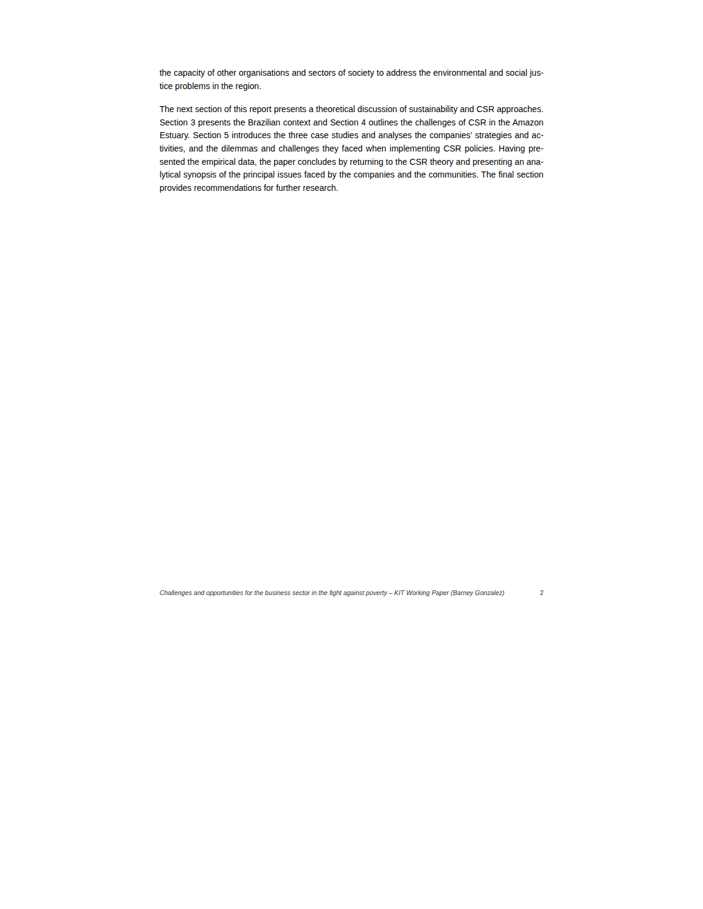the capacity of other organisations and sectors of society to address the environmental and social justice problems in the region.
The next section of this report presents a theoretical discussion of sustainability and CSR approaches. Section 3 presents the Brazilian context and Section 4 outlines the challenges of CSR in the Amazon Estuary. Section 5 introduces the three case studies and analyses the companies’ strategies and activities, and the dilemmas and challenges they faced when implementing CSR policies. Having presented the empirical data, the paper concludes by returning to the CSR theory and presenting an analytical synopsis of the principal issues faced by the companies and the communities. The final section provides recommendations for further research.
Challenges and opportunities for the business sector in the fight against poverty – KIT Working Paper (Barney Gonzalez) 2